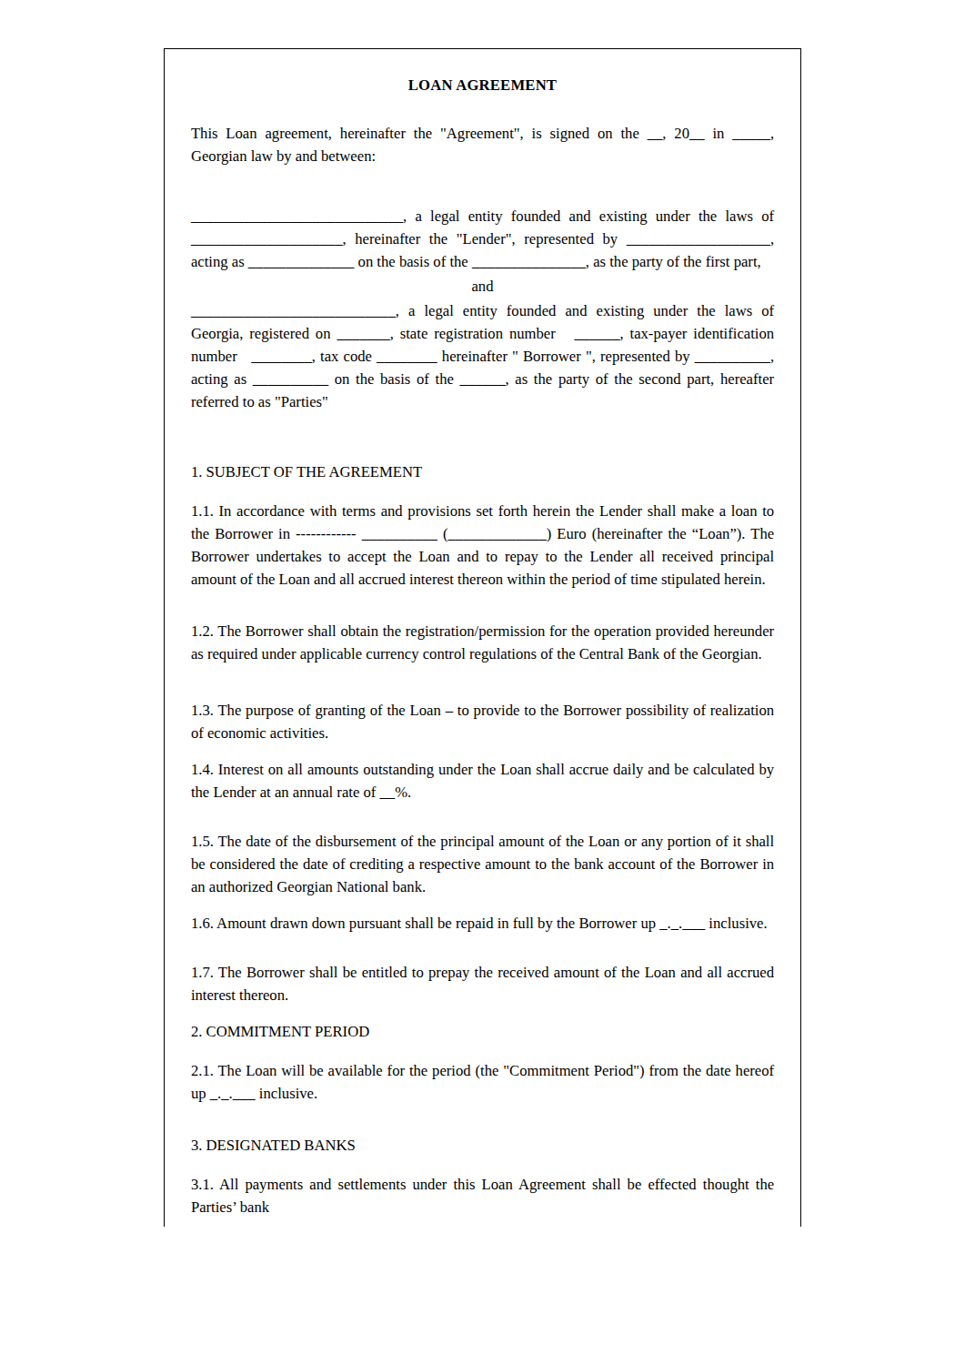LOAN AGREEMENT
This Loan agreement, hereinafter the "Agreement", is signed on the __, 20__ in _____, Georgian law by and between:
____________________________, a legal entity founded and existing under the laws of ____________________, hereinafter the "Lender", represented by ___________________, acting as ______________ on the basis of the _______________, as the party of the first part,
and
___________________________, a legal entity founded and existing under the laws of Georgia, registered on _______, state registration number ______, tax-payer identification number ________, tax code ________ hereinafter " Borrower ", represented by __________, acting as __________ on the basis of the ______, as the party of the second part, hereafter referred to as "Parties"
1. SUBJECT OF THE AGREEMENT
1.1. In accordance with terms and provisions set forth herein the Lender shall make a loan to the Borrower in ------------ __________ (_____________) Euro (hereinafter the “Loan”). The Borrower undertakes to accept the Loan and to repay to the Lender all received principal amount of the Loan and all accrued interest thereon within the period of time stipulated herein.
1.2. The Borrower shall obtain the registration/permission for the operation provided hereunder as required under applicable currency control regulations of the Central Bank of the Georgian.
1.3. The purpose of granting of the Loan – to provide to the Borrower possibility of realization of economic activities.
1.4. Interest on all amounts outstanding under the Loan shall accrue daily and be calculated by the Lender at an annual rate of __%.
1.5. The date of the disbursement of the principal amount of the Loan or any portion of it shall be considered the date of crediting a respective amount to the bank account of the Borrower in an authorized Georgian National bank.
1.6. Amount drawn down pursuant shall be repaid in full by the Borrower up _._.___ inclusive.
1.7. The Borrower shall be entitled to prepay the received amount of the Loan and all accrued interest thereon.
2. COMMITMENT PERIOD
2.1. The Loan will be available for the period (the "Commitment Period") from the date hereof up _._.___ inclusive.
3. DESIGNATED BANKS
3.1. All payments and settlements under this Loan Agreement shall be effected thought the Parties’ bank